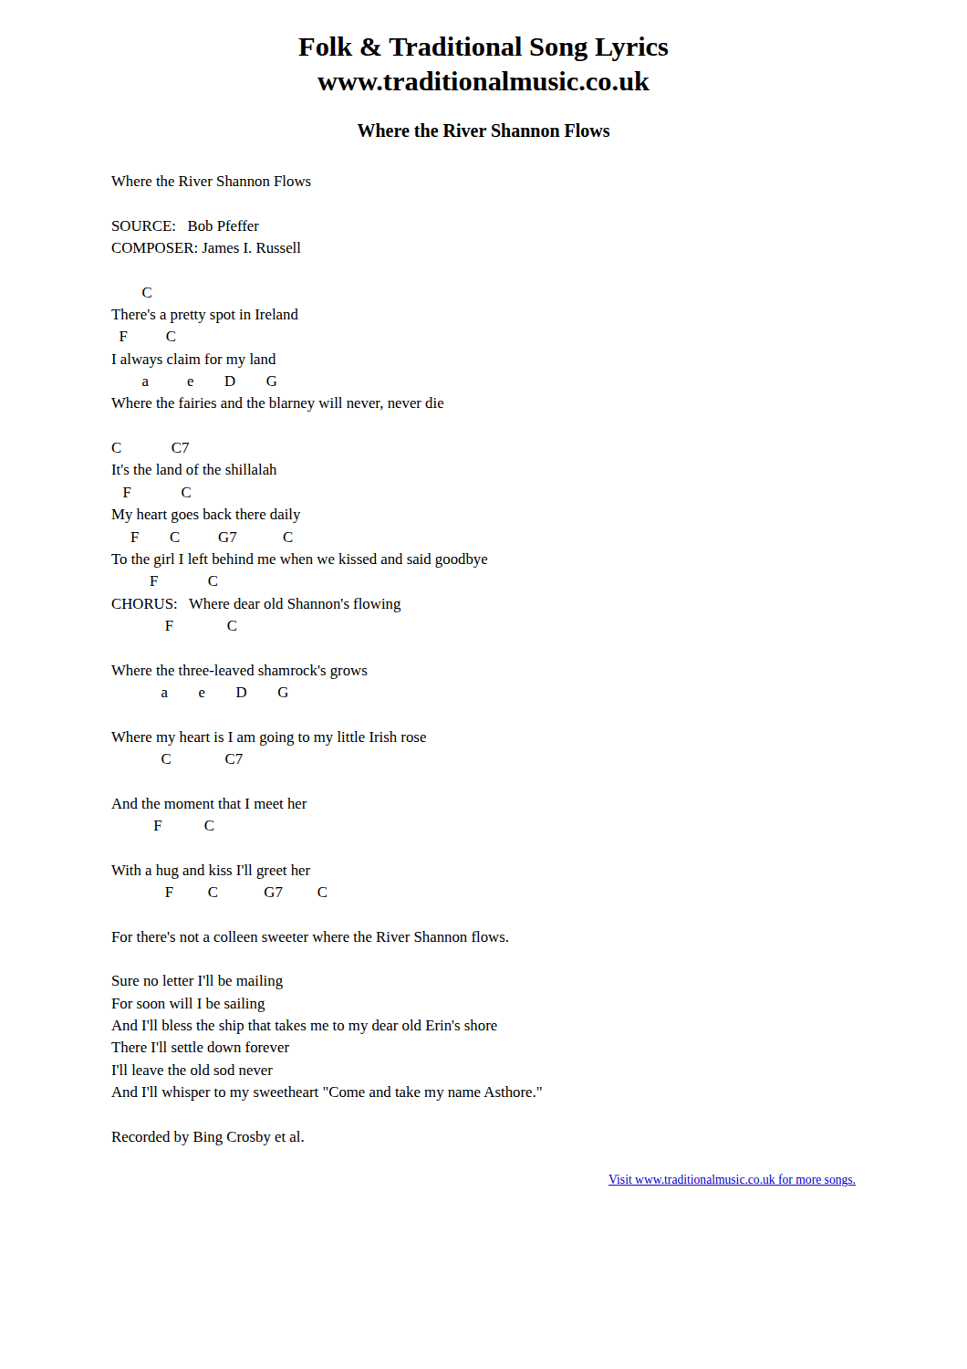Folk & Traditional Song Lyrics www.traditionalmusic.co.uk
Where the River Shannon Flows
Where the River Shannon Flows

SOURCE:   Bob Pfeffer
COMPOSER: James I. Russell

        C
There's a pretty spot in Ireland
  F          C
I always claim for my land
        a          e        D        G
Where the fairies and the blarney will never, never die

C             C7
It's the land of the shillalah
   F             C
My heart goes back there daily
     F        C          G7            C
To the girl I left behind me when we kissed and said goodbye
          F             C
CHORUS:   Where dear old Shannon's flowing
              F              C

Where the three-leaved shamrock's grows
             a        e        D        G

Where my heart is I am going to my little Irish rose
             C              C7

And the moment that I meet her
           F           C

With a hug and kiss I'll greet her
              F         C            G7         C

For there's not a colleen sweeter where the River Shannon flows.

Sure no letter I'll be mailing
For soon will I be sailing
And I'll bless the ship that takes me to my dear old Erin's shore
There I'll settle down forever
I'll leave the old sod never
And I'll whisper to my sweetheart "Come and take my name Asthore."

Recorded by Bing Crosby et al.
Visit www.traditionalmusic.co.uk for more songs.